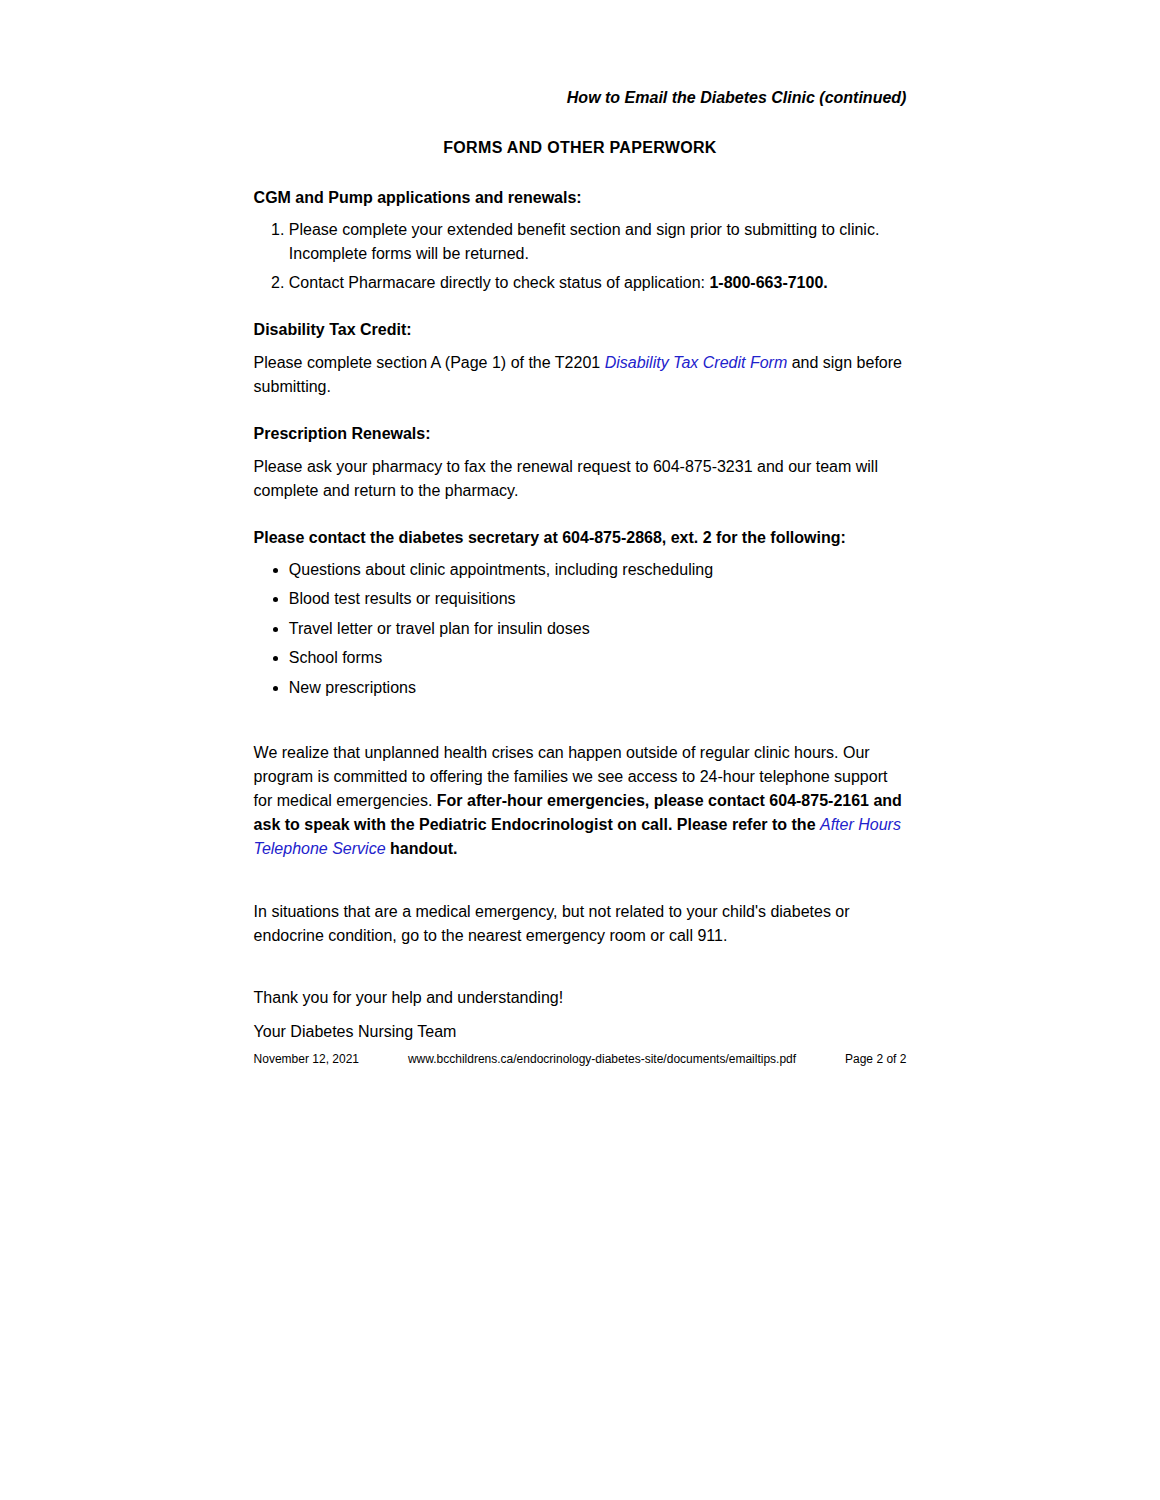How to Email the Diabetes Clinic (continued)
FORMS AND OTHER PAPERWORK
CGM and Pump applications and renewals:
Please complete your extended benefit section and sign prior to submitting to clinic. Incomplete forms will be returned.
Contact Pharmacare directly to check status of application: 1-800-663-7100.
Disability Tax Credit:
Please complete section A (Page 1) of the T2201 Disability Tax Credit Form and sign before submitting.
Prescription Renewals:
Please ask your pharmacy to fax the renewal request to 604-875-3231 and our team will complete and return to the pharmacy.
Please contact the diabetes secretary at 604-875-2868, ext. 2 for the following:
Questions about clinic appointments, including rescheduling
Blood test results or requisitions
Travel letter or travel plan for insulin doses
School forms
New prescriptions
We realize that unplanned health crises can happen outside of regular clinic hours. Our program is committed to offering the families we see access to 24-hour telephone support for medical emergencies. For after-hour emergencies, please contact 604-875-2161 and ask to speak with the Pediatric Endocrinologist on call. Please refer to the After Hours Telephone Service handout.
In situations that are a medical emergency, but not related to your child's diabetes or endocrine condition, go to the nearest emergency room or call 911.
Thank you for your help and understanding!
Your Diabetes Nursing Team
November 12, 2021 www.bcchildrens.ca/endocrinology-diabetes-site/documents/emailtips.pdf Page 2 of 2